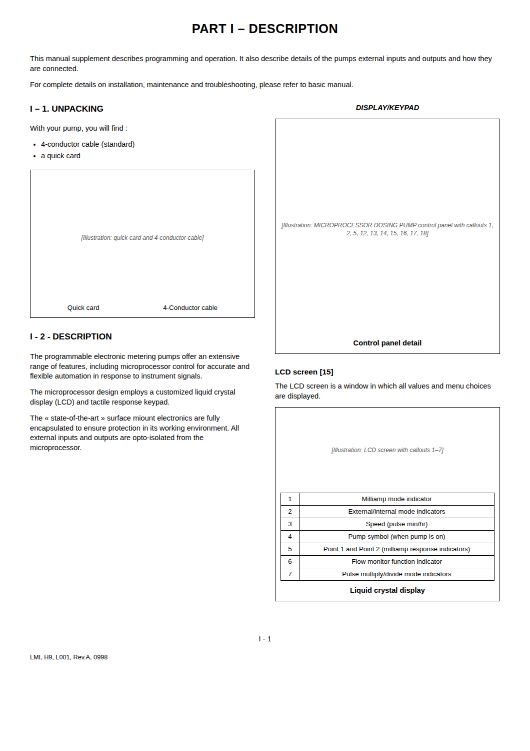PART I – DESCRIPTION
This manual supplement describes programming and operation. It also describe details of the pumps external inputs and outputs and how they are connected.
For complete details on installation, maintenance and troubleshooting, please refer to basic manual.
I – 1. UNPACKING
With your pump, you will find :
4-conductor cable (standard)
a quick card
[Illustration: quick card and 4-conductor cable]
Quick card 4-Conductor cable
I - 2 - DESCRIPTION
The programmable electronic metering pumps offer an extensive range of features, including microprocessor control for accurate and flexible automation in response to instrument signals.
The microprocessor design employs a customized liquid crystal display (LCD) and tactile response keypad.
The « state-of-the-art » surface miount electronics are fully encapsulated to ensure protection in its working environment. All external inputs and outputs are opto-isolated from the microprocessor.
DISPLAY/KEYPAD
[Illustration: MICROPROCESSOR DOSING PUMP control panel with callouts 1, 2, 5, 12, 13, 14, 15, 16, 17, 18]
Control panel detail
LCD screen [15]
The LCD screen is a window in which all values and menu choices are displayed.
[Illustration: LCD screen with callouts 1–7]
| 1 | Milliamp mode indicator |
| 2 | External/internal mode indicators |
| 3 | Speed (pulse min/hr) |
| 4 | Pump symbol (when pump is on) |
| 5 | Point 1 and Point 2 (milliamp response indicators) |
| 6 | Flow monitor function indicator |
| 7 | Pulse multiply/divide mode indicators |
Liquid crystal display
I - 1
LMI, H9, L001, Rev.A, 0998